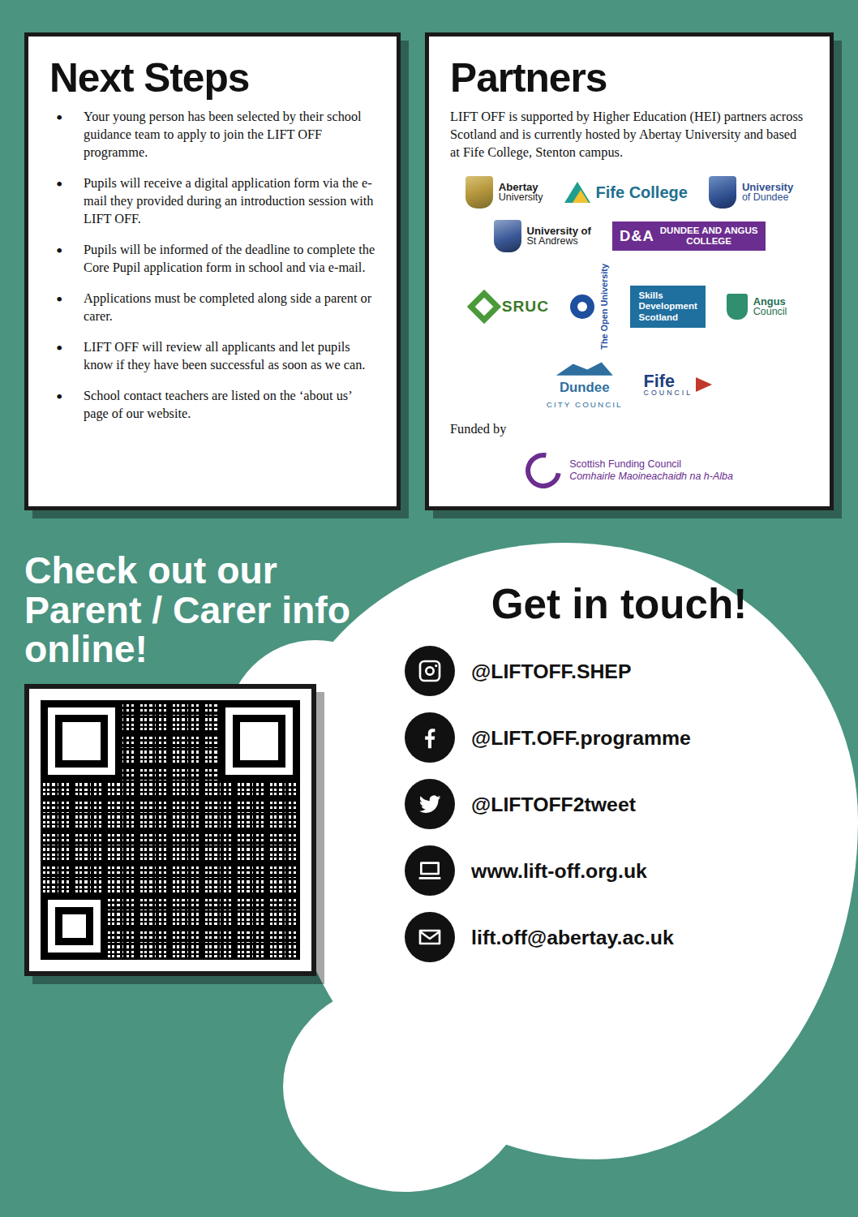Next Steps
Your young person has been selected by their school guidance team to apply to join the LIFT OFF programme.
Pupils will receive a digital application form via the e-mail they provided during an introduction session with LIFT OFF.
Pupils will be informed of the deadline to complete the Core Pupil application form in school and via e-mail.
Applications must be completed along side a parent or carer.
LIFT OFF will review all applicants and let pupils know if they have been successful as soon as we can.
School contact teachers are listed on the ‘about us’ page of our website.
Partners
LIFT OFF is supported by Higher Education (HEI) partners across Scotland and is currently hosted by Abertay University and based at Fife College, Stenton campus.
AbertayUniversity
Fife College
Universityof Dundee
University ofSt Andrews
D&A DUNDEE AND ANGUS
COLLEGE
SRUC
The Open University
Skills
Development
Scotland
AngusCouncil
Dundee CITY COUNCIL
FifeCOUNCIL
Funded by
Scottish Funding Council
Comhairle Maoineachaidh na h-Alba
Check out our Parent / Carer info online!
Get in touch!
@LIFTOFF.SHEP
@LIFT.OFF.programme
@LIFTOFF2tweet
www.lift-off.org.uk
lift.off@abertay.ac.uk